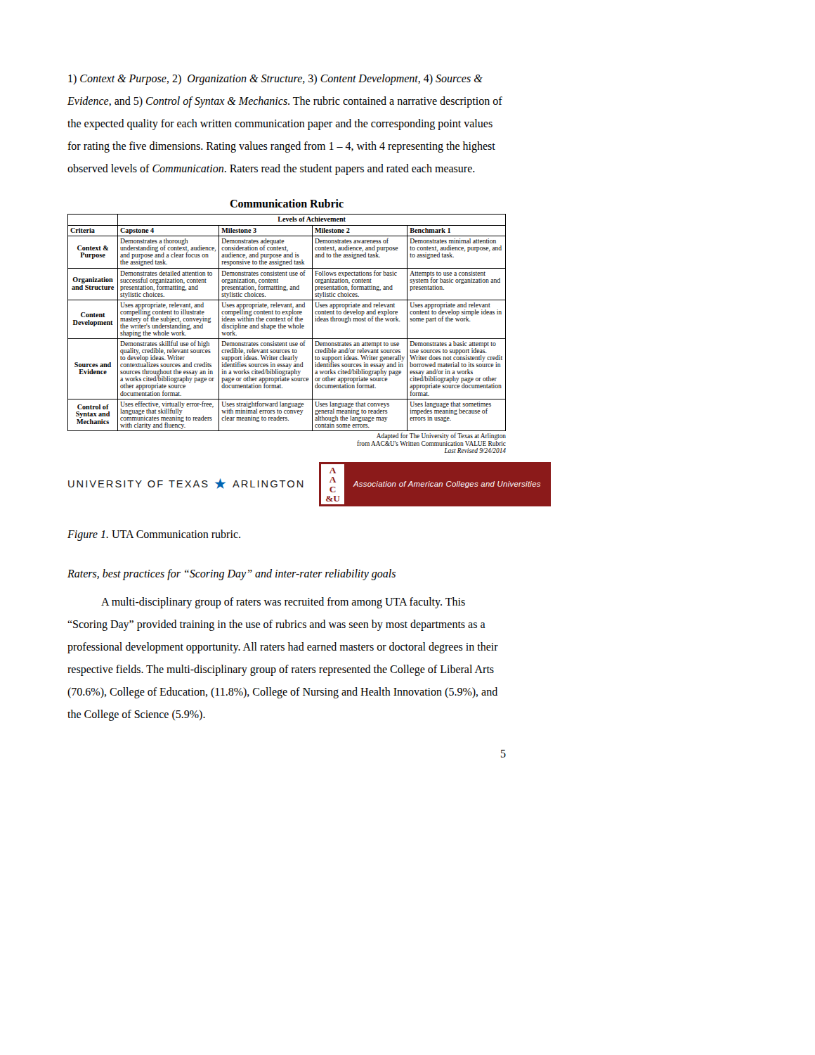1) Context & Purpose, 2) Organization & Structure, 3) Content Development, 4) Sources & Evidence, and 5) Control of Syntax & Mechanics. The rubric contained a narrative description of the expected quality for each written communication paper and the corresponding point values for rating the five dimensions. Rating values ranged from 1 – 4, with 4 representing the highest observed levels of Communication. Raters read the student papers and rated each measure.
Communication Rubric
| | Levels of Achievement |
| --- | --- |
| Criteria | Capstone 4 | Milestone 3 | Milestone 2 | Benchmark 1 |
| Context & Purpose | Demonstrates a thorough understanding of context, audience, and purpose and a clear focus on the assigned task. | Demonstrates adequate consideration of context, audience, and purpose and is responsive to the assigned task | Demonstrates awareness of context, audience, and purpose and to the assigned task. | Demonstrates minimal attention to context, audience, purpose, and to assigned task. |
| Organization and Structure | Demonstrates detailed attention to successful organization, content presentation, formatting, and stylistic choices. | Demonstrates consistent use of organization, content presentation, formatting, and stylistic choices. | Follows expectations for basic organization, content presentation, formatting, and stylistic choices. | Attempts to use a consistent system for basic organization and presentation. |
| Content Development | Uses appropriate, relevant, and compelling content to illustrate mastery of the subject, conveying the writer's understanding, and shaping the whole work. | Uses appropriate, relevant, and compelling content to explore ideas within the context of the discipline and shape the whole work. | Uses appropriate and relevant content to develop and explore ideas through most of the work. | Uses appropriate and relevant content to develop simple ideas in some part of the work. |
| Sources and Evidence | Demonstrates skillful use of high quality, credible, relevant sources to develop ideas. Writer contextualizes sources and credits sources throughout the essay an in a works cited/bibliography page or other appropriate source documentation format. | Demonstrates consistent use of credible, relevant sources to support ideas. Writer clearly identifies sources in essay and in a works cited/bibliography page or other appropriate source documentation format. | Demonstrates an attempt to use credible and/or relevant sources to support ideas. Writer generally identifies sources in essay and in a works cited/bibliography page or other appropriate source documentation format. | Demonstrates a basic attempt to use sources to support ideas. Writer does not consistently credit borrowed material to its source in essay and/or in a works cited/bibliography page or other appropriate source documentation format. |
| Control of Syntax and Mechanics | Uses effective, virtually error-free, language that skillfully communicates meaning to readers with clarity and fluency. | Uses straightforward language with minimal errors to convey clear meaning to readers. | Uses language that conveys general meaning to readers although the language may contain some errors. | Uses language that sometimes impedes meaning because of errors in usage. |
Adapted for The University of Texas at Arlington
from AAC&U's Written Communication VALUE Rubric
Last Revised 9/24/2014
UNIVERSITY OF TEXAS ★ ARLINGTON
A
A
C
&U
Association of American Colleges and Universities
Figure 1. UTA Communication rubric.
Raters, best practices for “Scoring Day” and inter-rater reliability goals
A multi-disciplinary group of raters was recruited from among UTA faculty. This “Scoring Day” provided training in the use of rubrics and was seen by most departments as a professional development opportunity. All raters had earned masters or doctoral degrees in their respective fields. The multi-disciplinary group of raters represented the College of Liberal Arts (70.6%), College of Education, (11.8%), College of Nursing and Health Innovation (5.9%), and the College of Science (5.9%).
5